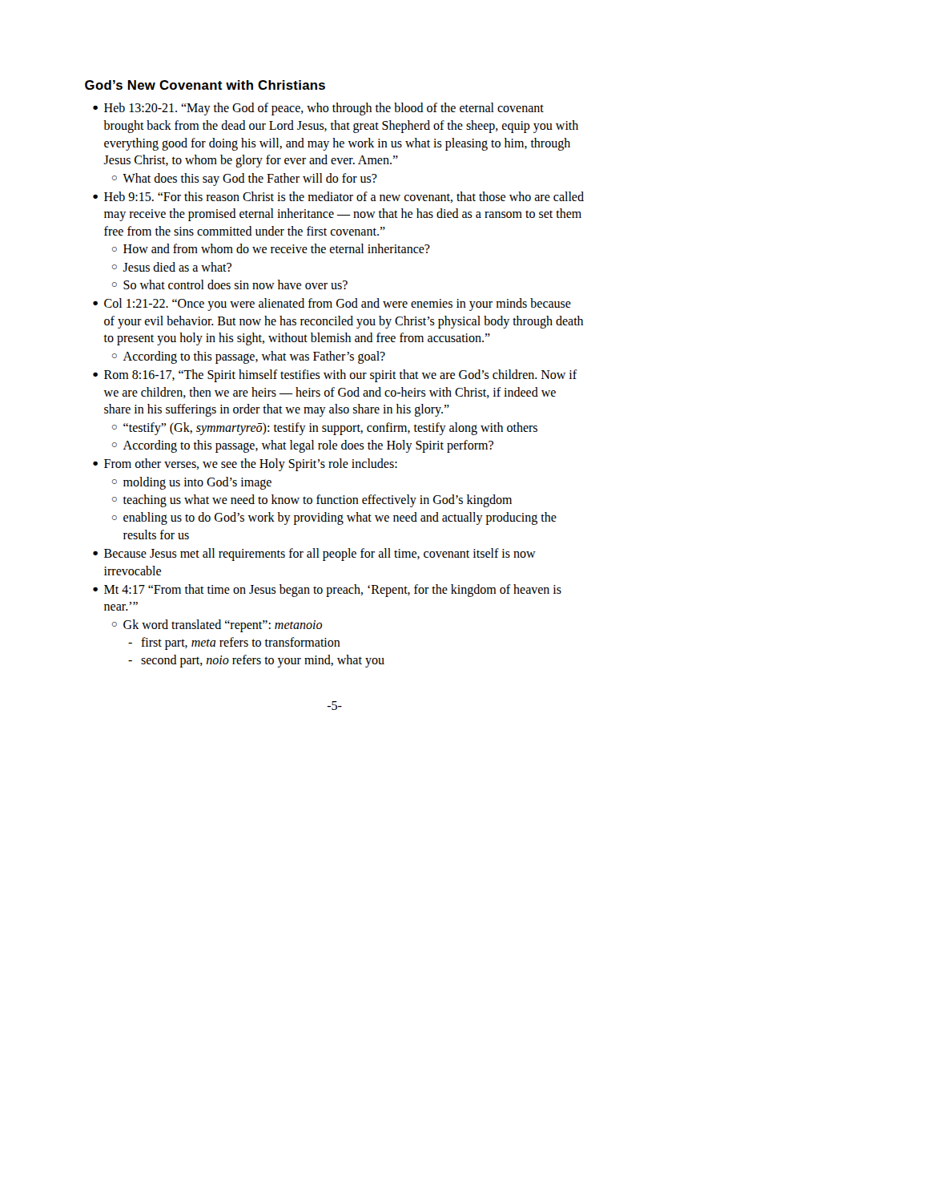God’s New Covenant with Christians
Heb 13:20-21. “May the God of peace, who through the blood of the eternal covenant brought back from the dead our Lord Jesus, that great Shepherd of the sheep, equip you with everything good for doing his will, and may he work in us what is pleasing to him, through Jesus Christ, to whom be glory for ever and ever. Amen.”
What does this say God the Father will do for us?
Heb 9:15. “For this reason Christ is the mediator of a new covenant, that those who are called may receive the promised eternal inheritance — now that he has died as a ransom to set them free from the sins committed under the first covenant.”
How and from whom do we receive the eternal inheritance?
Jesus died as a what?
So what control does sin now have over us?
Col 1:21-22. “Once you were alienated from God and were enemies in your minds because of your evil behavior. But now he has reconciled you by Christ’s physical body through death to present you holy in his sight, without blemish and free from accusation.”
According to this passage, what was Father’s goal?
Rom 8:16-17, “The Spirit himself testifies with our spirit that we are God’s children. Now if we are children, then we are heirs — heirs of God and co-heirs with Christ, if indeed we share in his sufferings in order that we may also share in his glory.”
“testify” (Gk, symmartyreō): testify in support, confirm, testify along with others
According to this passage, what legal role does the Holy Spirit perform?
From other verses, we see the Holy Spirit’s role includes:
molding us into God’s image
teaching us what we need to know to function effectively in God’s kingdom
enabling us to do God’s work by providing what we need and actually producing the results for us
Because Jesus met all requirements for all people for all time, covenant itself is now irrevocable
Mt 4:17 “From that time on Jesus began to preach, ‘Repent, for the kingdom of heaven is near.’”
Gk word translated “repent”: metanoio
first part, meta refers to transformation
second part, noio refers to your mind, what you
-5-